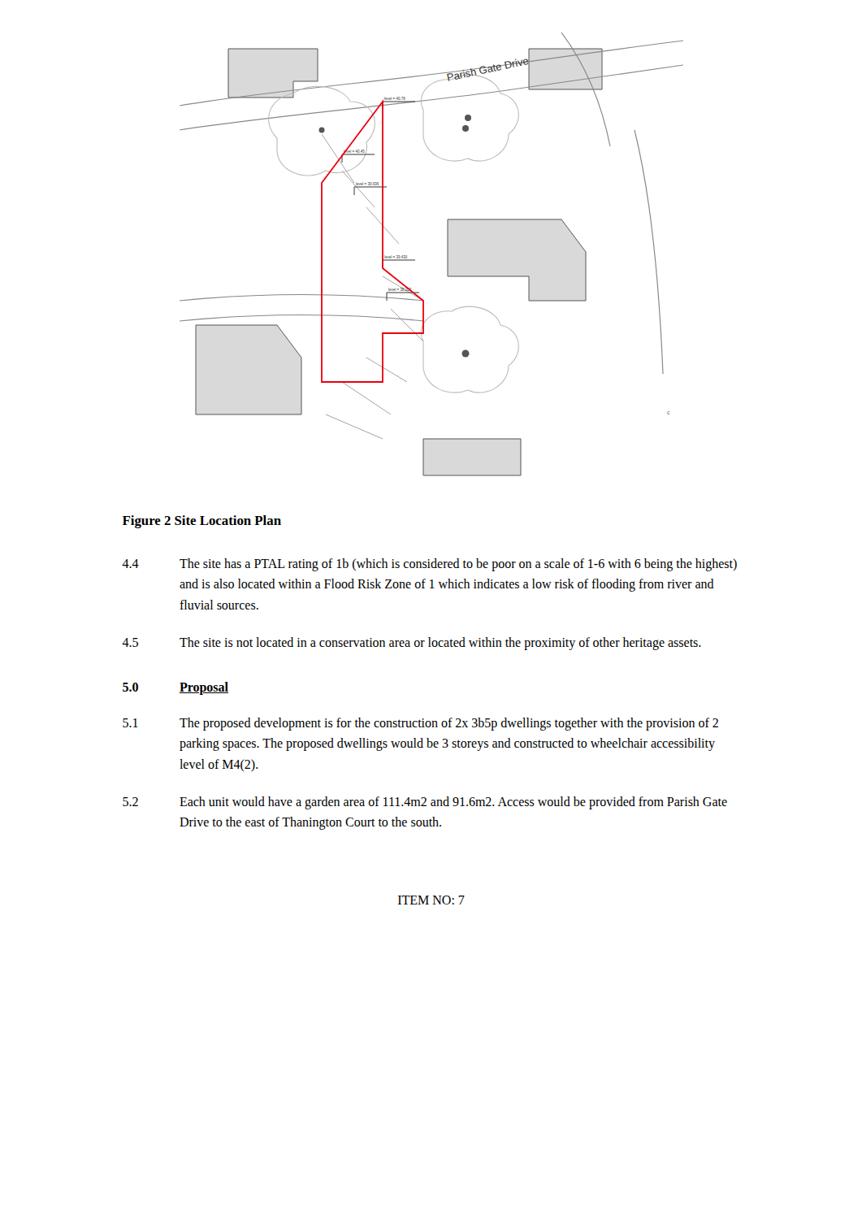level = 40.78 level = 40.45 level = 39.936 level = 39.430 level = 38.203 Parish Gate Drive c
Figure 2 Site Location Plan
4.4
The site has a PTAL rating of 1b (which is considered to be poor on a scale of 1-6 with 6 being the highest) and is also located within a Flood Risk Zone of 1 which indicates a low risk of flooding from river and fluvial sources.
4.5
The site is not located in a conservation area or located within the proximity of other heritage assets.
5.0 Proposal
5.1
The proposed development is for the construction of 2x 3b5p dwellings together with the provision of 2 parking spaces. The proposed dwellings would be 3 storeys and constructed to wheelchair accessibility level of M4(2).
5.2
Each unit would have a garden area of 111.4m2 and 91.6m2. Access would be provided from Parish Gate Drive to the east of Thanington Court to the south.
ITEM NO: 7